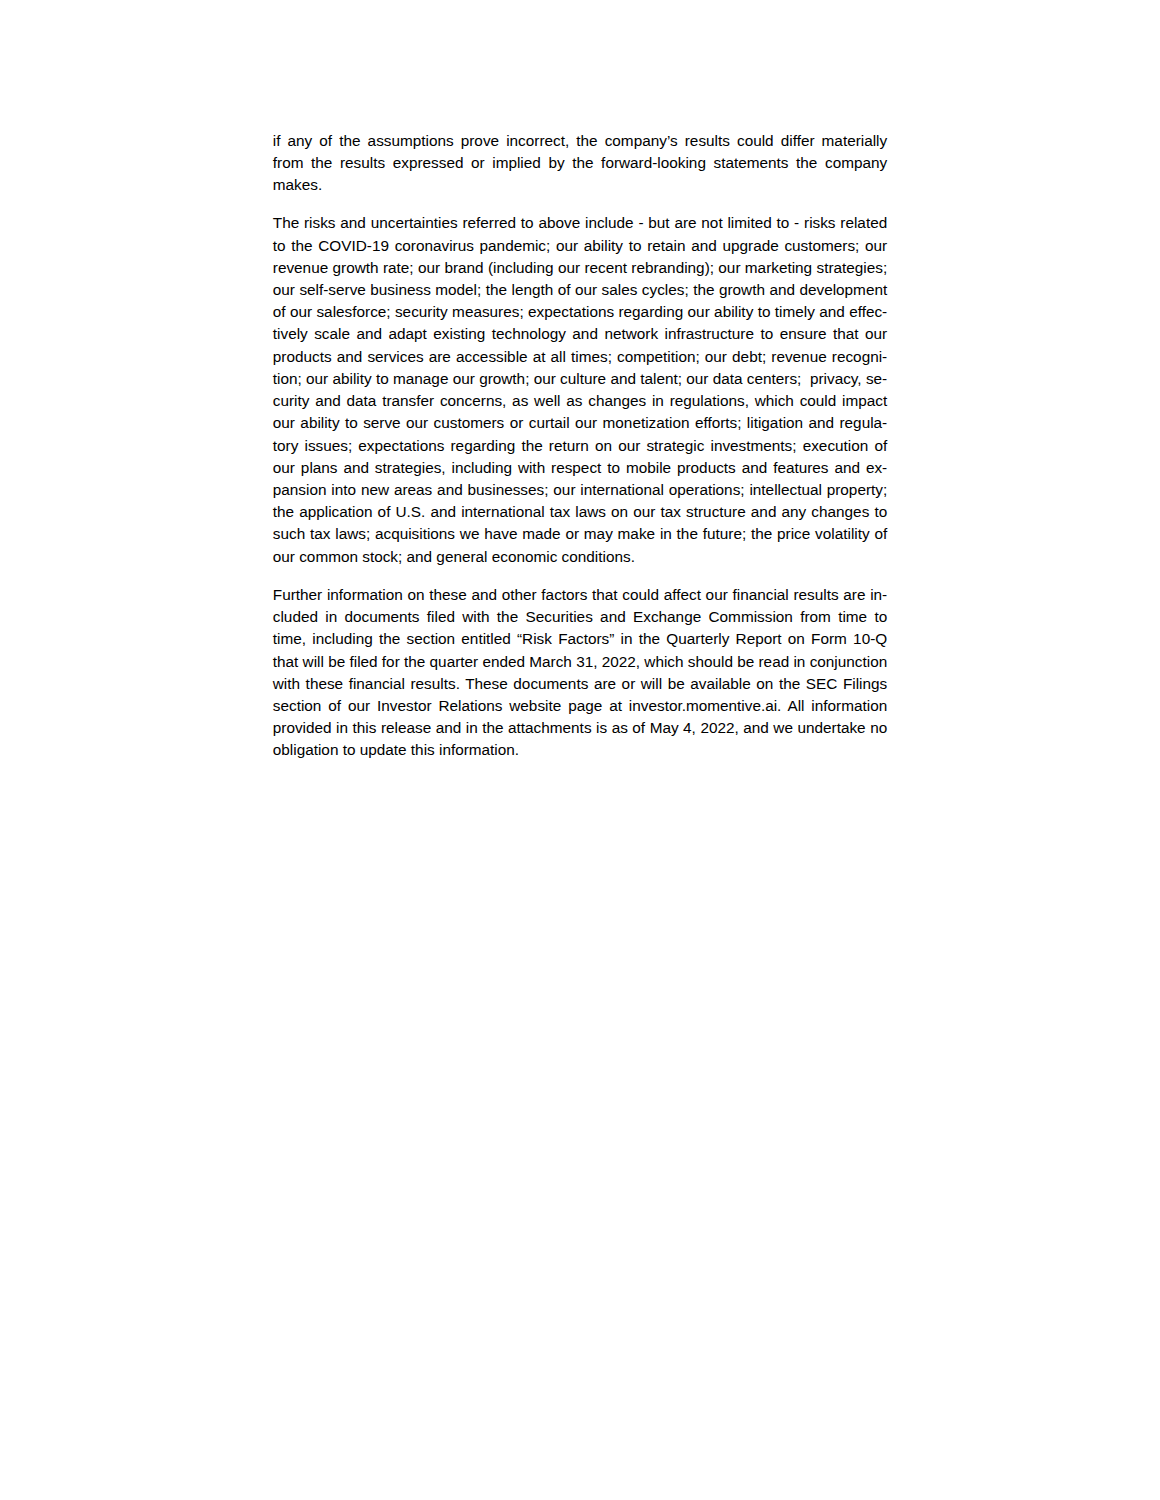if any of the assumptions prove incorrect, the company’s results could differ materially from the results expressed or implied by the forward-looking statements the company makes.
The risks and uncertainties referred to above include - but are not limited to - risks related to the COVID-19 coronavirus pandemic; our ability to retain and upgrade customers; our revenue growth rate; our brand (including our recent rebranding); our marketing strategies; our self-serve business model; the length of our sales cycles; the growth and development of our salesforce; security measures; expectations regarding our ability to timely and effectively scale and adapt existing technology and network infrastructure to ensure that our products and services are accessible at all times; competition; our debt; revenue recognition; our ability to manage our growth; our culture and talent; our data centers; privacy, security and data transfer concerns, as well as changes in regulations, which could impact our ability to serve our customers or curtail our monetization efforts; litigation and regulatory issues; expectations regarding the return on our strategic investments; execution of our plans and strategies, including with respect to mobile products and features and expansion into new areas and businesses; our international operations; intellectual property; the application of U.S. and international tax laws on our tax structure and any changes to such tax laws; acquisitions we have made or may make in the future; the price volatility of our common stock; and general economic conditions.
Further information on these and other factors that could affect our financial results are included in documents filed with the Securities and Exchange Commission from time to time, including the section entitled “Risk Factors” in the Quarterly Report on Form 10-Q that will be filed for the quarter ended March 31, 2022, which should be read in conjunction with these financial results. These documents are or will be available on the SEC Filings section of our Investor Relations website page at investor.momentive.ai. All information provided in this release and in the attachments is as of May 4, 2022, and we undertake no obligation to update this information.